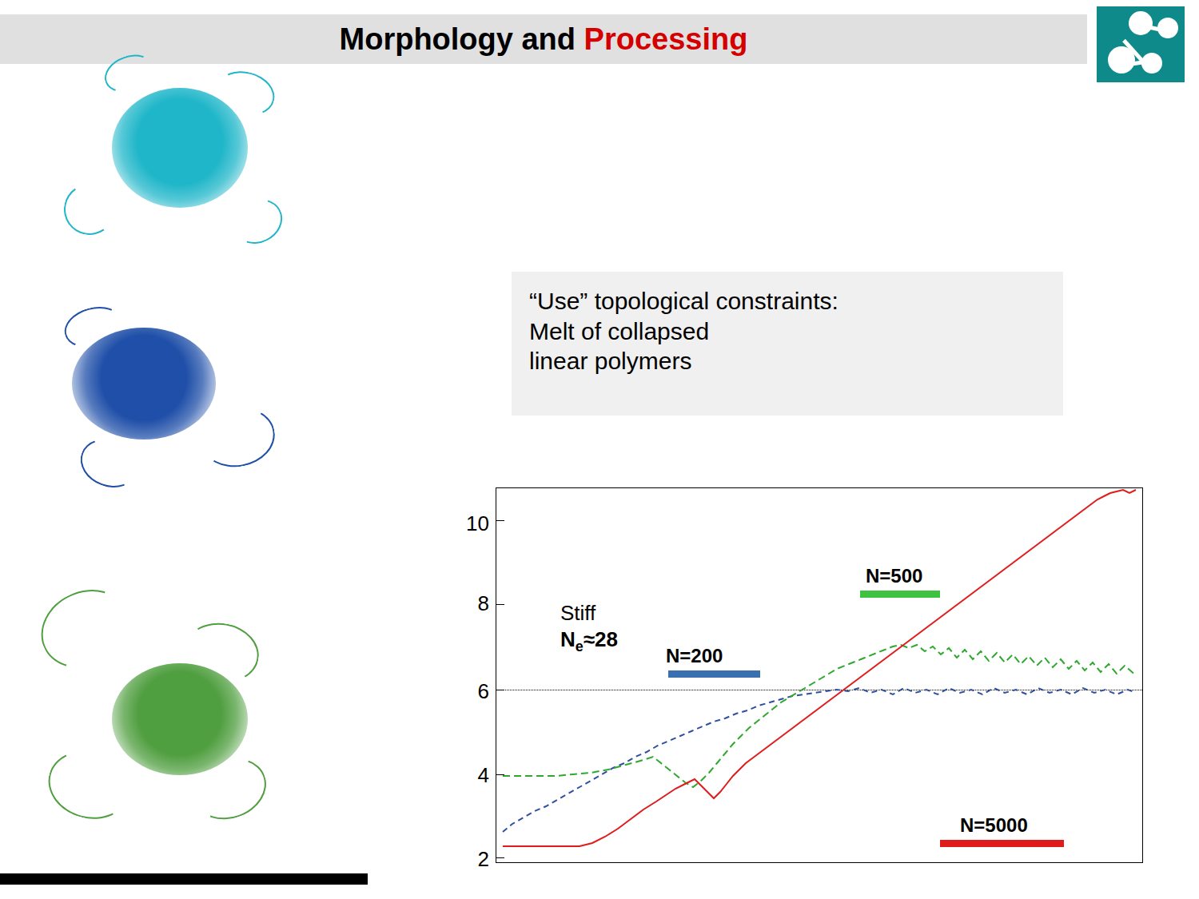Morphology and Processing
“Use” topological constraints:
Melt of collapsed
linear polymers
10
8
6
4
2
Stiff
Ne≈28
N=200
N=500
N=5000